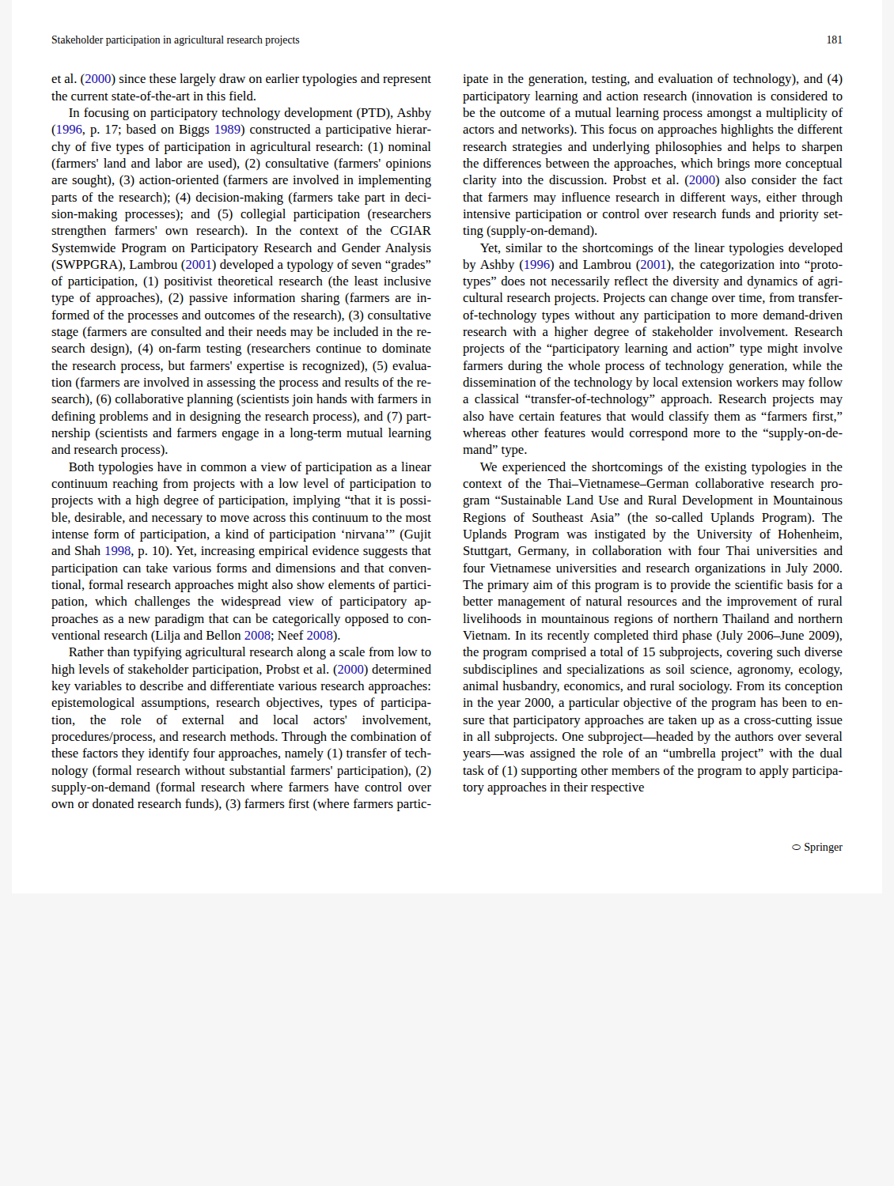Stakeholder participation in agricultural research projects 181
et al. (2000) since these largely draw on earlier typologies and represent the current state-of-the-art in this field.
In focusing on participatory technology development (PTD), Ashby (1996, p. 17; based on Biggs 1989) constructed a participative hierarchy of five types of participation in agricultural research: (1) nominal (farmers' land and labor are used), (2) consultative (farmers' opinions are sought), (3) action-oriented (farmers are involved in implementing parts of the research); (4) decision-making (farmers take part in decision-making processes); and (5) collegial participation (researchers strengthen farmers' own research). In the context of the CGIAR Systemwide Program on Participatory Research and Gender Analysis (SWPPGRA), Lambrou (2001) developed a typology of seven “grades” of participation, (1) positivist theoretical research (the least inclusive type of approaches), (2) passive information sharing (farmers are informed of the processes and outcomes of the research), (3) consultative stage (farmers are consulted and their needs may be included in the research design), (4) on-farm testing (researchers continue to dominate the research process, but farmers' expertise is recognized), (5) evaluation (farmers are involved in assessing the process and results of the research), (6) collaborative planning (scientists join hands with farmers in defining problems and in designing the research process), and (7) partnership (scientists and farmers engage in a long-term mutual learning and research process).
Both typologies have in common a view of participation as a linear continuum reaching from projects with a low level of participation to projects with a high degree of participation, implying “that it is possible, desirable, and necessary to move across this continuum to the most intense form of participation, a kind of participation ‘nirvana’” (Gujit and Shah 1998, p. 10). Yet, increasing empirical evidence suggests that participation can take various forms and dimensions and that conventional, formal research approaches might also show elements of participation, which challenges the widespread view of participatory approaches as a new paradigm that can be categorically opposed to conventional research (Lilja and Bellon 2008; Neef 2008).
Rather than typifying agricultural research along a scale from low to high levels of stakeholder participation, Probst et al. (2000) determined key variables to describe and differentiate various research approaches: epistemological assumptions, research objectives, types of participation, the role of external and local actors' involvement, procedures/process, and research methods. Through the combination of these factors they identify four approaches, namely (1) transfer of technology (formal research without substantial farmers' participation), (2) supply-on-demand (formal research where farmers have control over own or donated research funds), (3) farmers first (where farmers participate in the generation, testing, and evaluation of technology), and (4) participatory learning and action research (innovation is considered to be the outcome of a mutual learning process amongst a multiplicity of actors and networks). This focus on approaches highlights the different research strategies and underlying philosophies and helps to sharpen the differences between the approaches, which brings more conceptual clarity into the discussion. Probst et al. (2000) also consider the fact that farmers may influence research in different ways, either through intensive participation or control over research funds and priority setting (supply-on-demand).
Yet, similar to the shortcomings of the linear typologies developed by Ashby (1996) and Lambrou (2001), the categorization into “prototypes” does not necessarily reflect the diversity and dynamics of agricultural research projects. Projects can change over time, from transfer-of-technology types without any participation to more demand-driven research with a higher degree of stakeholder involvement. Research projects of the “participatory learning and action” type might involve farmers during the whole process of technology generation, while the dissemination of the technology by local extension workers may follow a classical “transfer-of-technology” approach. Research projects may also have certain features that would classify them as “farmers first,” whereas other features would correspond more to the “supply-on-demand” type.
We experienced the shortcomings of the existing typologies in the context of the Thai–Vietnamese–German collaborative research program “Sustainable Land Use and Rural Development in Mountainous Regions of Southeast Asia” (the so-called Uplands Program). The Uplands Program was instigated by the University of Hohenheim, Stuttgart, Germany, in collaboration with four Thai universities and four Vietnamese universities and research organizations in July 2000. The primary aim of this program is to provide the scientific basis for a better management of natural resources and the improvement of rural livelihoods in mountainous regions of northern Thailand and northern Vietnam. In its recently completed third phase (July 2006–June 2009), the program comprised a total of 15 subprojects, covering such diverse subdisciplines and specializations as soil science, agronomy, ecology, animal husbandry, economics, and rural sociology. From its conception in the year 2000, a particular objective of the program has been to ensure that participatory approaches are taken up as a cross-cutting issue in all subprojects. One subproject—headed by the authors over several years—was assigned the role of an “umbrella project” with the dual task of (1) supporting other members of the program to apply participatory approaches in their respective
Springer